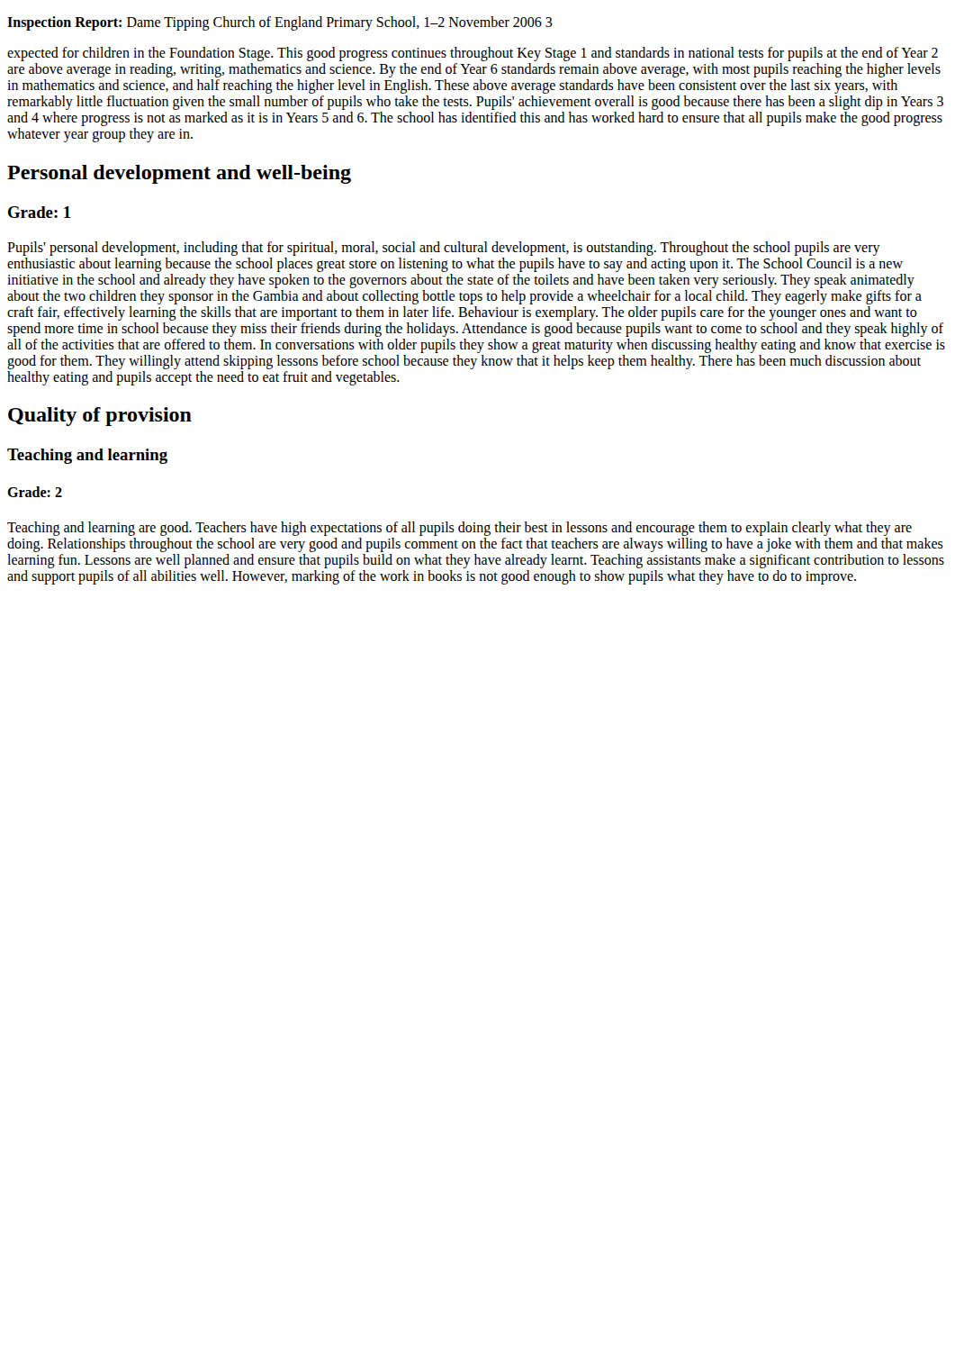Inspection Report: Dame Tipping Church of England Primary School, 1–2 November 2006 3
expected for children in the Foundation Stage. This good progress continues throughout Key Stage 1 and standards in national tests for pupils at the end of Year 2 are above average in reading, writing, mathematics and science. By the end of Year 6 standards remain above average, with most pupils reaching the higher levels in mathematics and science, and half reaching the higher level in English. These above average standards have been consistent over the last six years, with remarkably little fluctuation given the small number of pupils who take the tests. Pupils' achievement overall is good because there has been a slight dip in Years 3 and 4 where progress is not as marked as it is in Years 5 and 6. The school has identified this and has worked hard to ensure that all pupils make the good progress whatever year group they are in.
Personal development and well-being
Grade: 1
Pupils' personal development, including that for spiritual, moral, social and cultural development, is outstanding. Throughout the school pupils are very enthusiastic about learning because the school places great store on listening to what the pupils have to say and acting upon it. The School Council is a new initiative in the school and already they have spoken to the governors about the state of the toilets and have been taken very seriously. They speak animatedly about the two children they sponsor in the Gambia and about collecting bottle tops to help provide a wheelchair for a local child. They eagerly make gifts for a craft fair, effectively learning the skills that are important to them in later life. Behaviour is exemplary. The older pupils care for the younger ones and want to spend more time in school because they miss their friends during the holidays. Attendance is good because pupils want to come to school and they speak highly of all of the activities that are offered to them. In conversations with older pupils they show a great maturity when discussing healthy eating and know that exercise is good for them. They willingly attend skipping lessons before school because they know that it helps keep them healthy. There has been much discussion about healthy eating and pupils accept the need to eat fruit and vegetables.
Quality of provision
Teaching and learning
Grade: 2
Teaching and learning are good. Teachers have high expectations of all pupils doing their best in lessons and encourage them to explain clearly what they are doing. Relationships throughout the school are very good and pupils comment on the fact that teachers are always willing to have a joke with them and that makes learning fun. Lessons are well planned and ensure that pupils build on what they have already learnt. Teaching assistants make a significant contribution to lessons and support pupils of all abilities well. However, marking of the work in books is not good enough to show pupils what they have to do to improve.